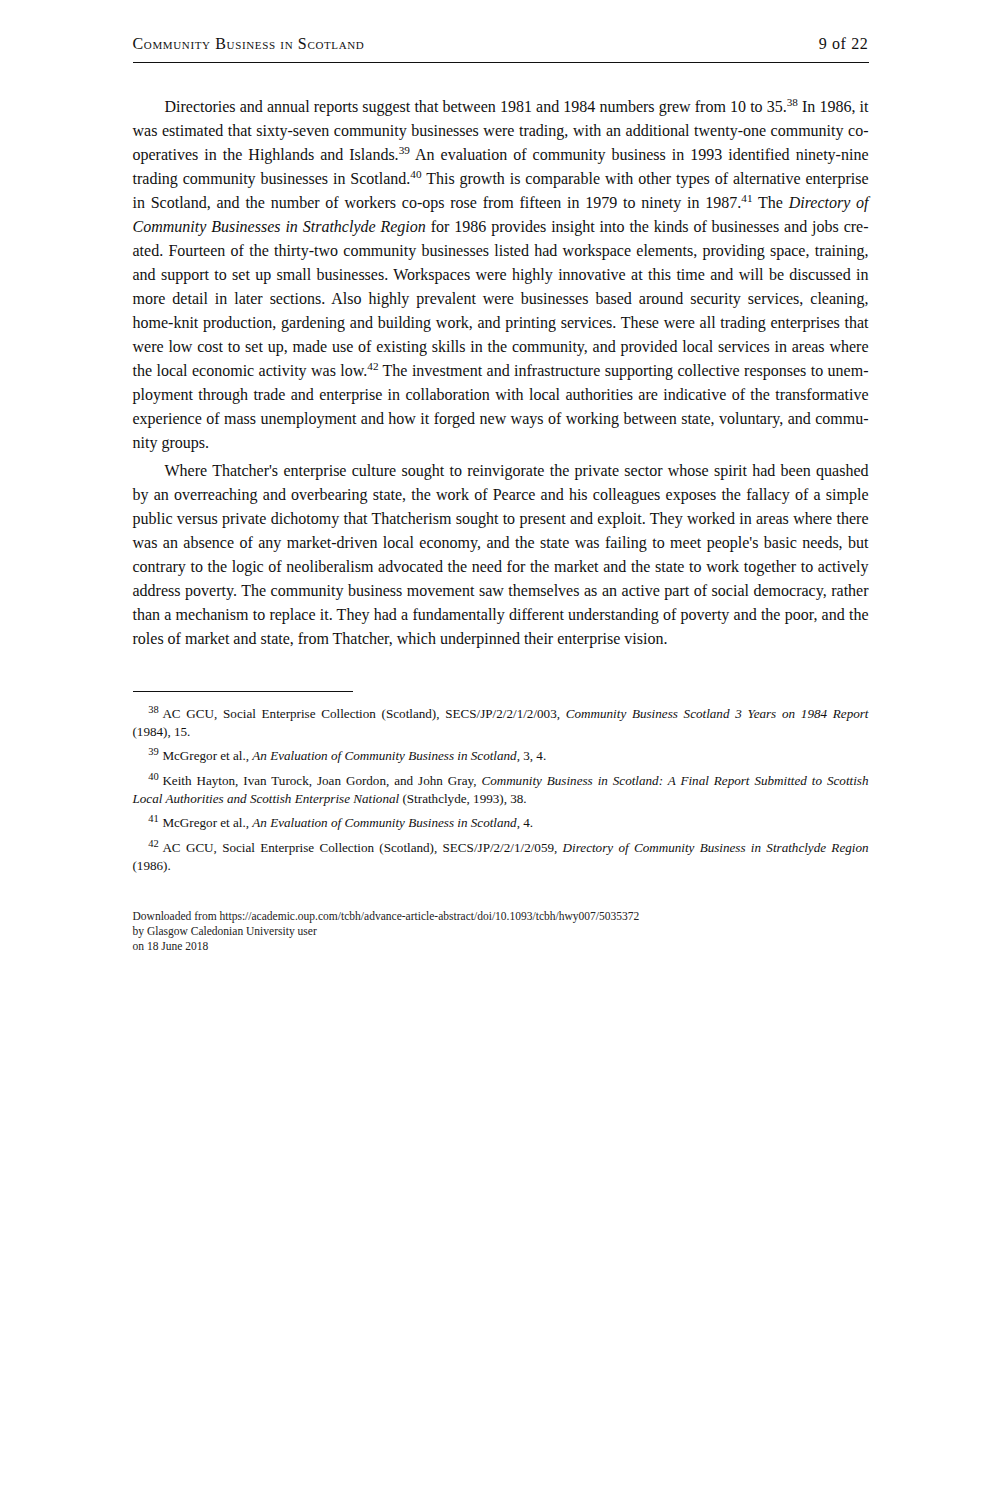Community Business in Scotland 9 of 22
Directories and annual reports suggest that between 1981 and 1984 numbers grew from 10 to 35.38 In 1986, it was estimated that sixty-seven community businesses were trading, with an additional twenty-one community co-operatives in the Highlands and Islands.39 An evaluation of community business in 1993 identified ninety-nine trading community businesses in Scotland.40 This growth is comparable with other types of alternative enterprise in Scotland, and the number of workers co-ops rose from fifteen in 1979 to ninety in 1987.41 The Directory of Community Businesses in Strathclyde Region for 1986 provides insight into the kinds of businesses and jobs created. Fourteen of the thirty-two community businesses listed had workspace elements, providing space, training, and support to set up small businesses. Workspaces were highly innovative at this time and will be discussed in more detail in later sections. Also highly prevalent were businesses based around security services, cleaning, home-knit production, gardening and building work, and printing services. These were all trading enterprises that were low cost to set up, made use of existing skills in the community, and provided local services in areas where the local economic activity was low.42 The investment and infrastructure supporting collective responses to unemployment through trade and enterprise in collaboration with local authorities are indicative of the transformative experience of mass unemployment and how it forged new ways of working between state, voluntary, and community groups.
Where Thatcher's enterprise culture sought to reinvigorate the private sector whose spirit had been quashed by an overreaching and overbearing state, the work of Pearce and his colleagues exposes the fallacy of a simple public versus private dichotomy that Thatcherism sought to present and exploit. They worked in areas where there was an absence of any market-driven local economy, and the state was failing to meet people's basic needs, but contrary to the logic of neoliberalism advocated the need for the market and the state to work together to actively address poverty. The community business movement saw themselves as an active part of social democracy, rather than a mechanism to replace it. They had a fundamentally different understanding of poverty and the poor, and the roles of market and state, from Thatcher, which underpinned their enterprise vision.
38 AC GCU, Social Enterprise Collection (Scotland), SECS/JP/2/2/1/2/003, Community Business Scotland 3 Years on 1984 Report (1984), 15.
39 McGregor et al., An Evaluation of Community Business in Scotland, 3, 4.
40 Keith Hayton, Ivan Turock, Joan Gordon, and John Gray, Community Business in Scotland: A Final Report Submitted to Scottish Local Authorities and Scottish Enterprise National (Strathclyde, 1993), 38.
41 McGregor et al., An Evaluation of Community Business in Scotland, 4.
42 AC GCU, Social Enterprise Collection (Scotland), SECS/JP/2/2/1/2/059, Directory of Community Business in Strathclyde Region (1986).
Downloaded from https://academic.oup.com/tcbh/advance-article-abstract/doi/10.1093/tcbh/hwy007/5035372
by Glasgow Caledonian University user
on 18 June 2018